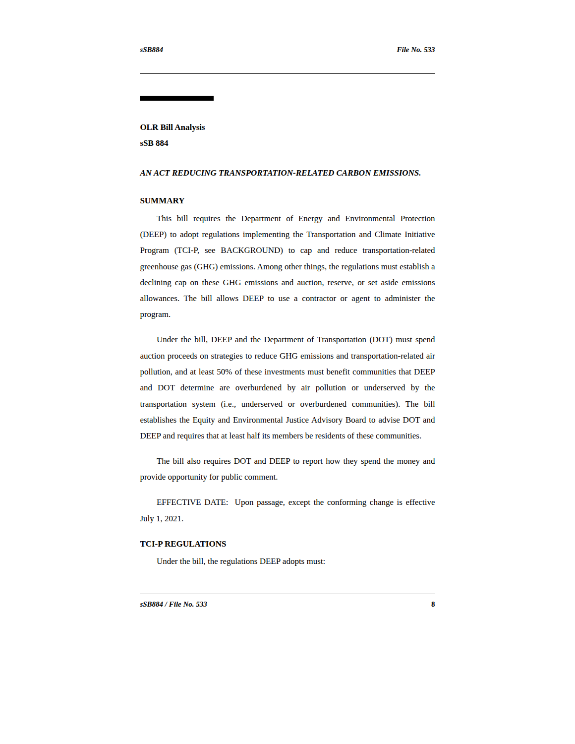sSB884 File No. 533
OLR Bill Analysis
sSB 884
AN ACT REDUCING TRANSPORTATION-RELATED CARBON EMISSIONS.
SUMMARY
This bill requires the Department of Energy and Environmental Protection (DEEP) to adopt regulations implementing the Transportation and Climate Initiative Program (TCI-P, see BACKGROUND) to cap and reduce transportation-related greenhouse gas (GHG) emissions. Among other things, the regulations must establish a declining cap on these GHG emissions and auction, reserve, or set aside emissions allowances. The bill allows DEEP to use a contractor or agent to administer the program.
Under the bill, DEEP and the Department of Transportation (DOT) must spend auction proceeds on strategies to reduce GHG emissions and transportation-related air pollution, and at least 50% of these investments must benefit communities that DEEP and DOT determine are overburdened by air pollution or underserved by the transportation system (i.e., underserved or overburdened communities). The bill establishes the Equity and Environmental Justice Advisory Board to advise DOT and DEEP and requires that at least half its members be residents of these communities.
The bill also requires DOT and DEEP to report how they spend the money and provide opportunity for public comment.
EFFECTIVE DATE: Upon passage, except the conforming change is effective July 1, 2021.
TCI-P REGULATIONS
Under the bill, the regulations DEEP adopts must:
sSB884 / File No. 533 8